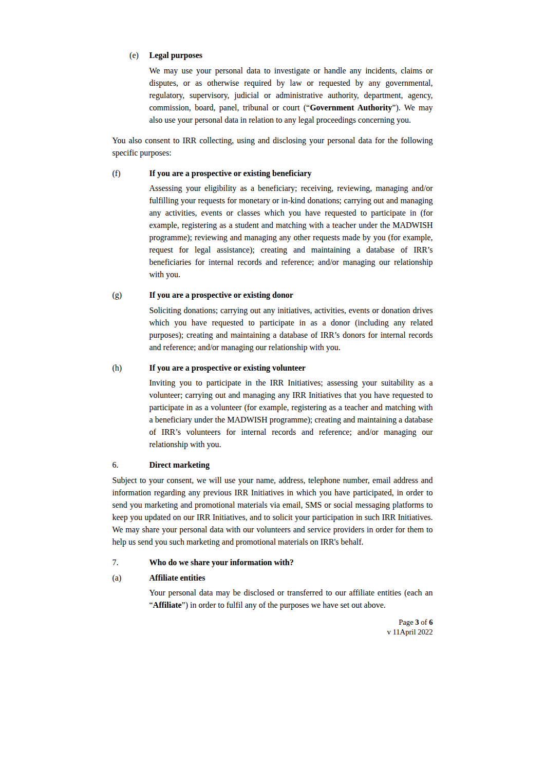(e)
Legal purposes
We may use your personal data to investigate or handle any incidents, claims or disputes, or as otherwise required by law or requested by any governmental, regulatory, supervisory, judicial or administrative authority, department, agency, commission, board, panel, tribunal or court (“Government Authority”). We may also use your personal data in relation to any legal proceedings concerning you.
You also consent to IRR collecting, using and disclosing your personal data for the following specific purposes:
(f)
If you are a prospective or existing beneficiary
Assessing your eligibility as a beneficiary; receiving, reviewing, managing and/or fulfilling your requests for monetary or in-kind donations; carrying out and managing any activities, events or classes which you have requested to participate in (for example, registering as a student and matching with a teacher under the MADWISH programme); reviewing and managing any other requests made by you (for example, request for legal assistance); creating and maintaining a database of IRR’s beneficiaries for internal records and reference; and/or managing our relationship with you.
(g)
If you are a prospective or existing donor
Soliciting donations; carrying out any initiatives, activities, events or donation drives which you have requested to participate in as a donor (including any related purposes); creating and maintaining a database of IRR’s donors for internal records and reference; and/or managing our relationship with you.
(h)
If you are a prospective or existing volunteer
Inviting you to participate in the IRR Initiatives; assessing your suitability as a volunteer; carrying out and managing any IRR Initiatives that you have requested to participate in as a volunteer (for example, registering as a teacher and matching with a beneficiary under the MADWISH programme); creating and maintaining a database of IRR’s volunteers for internal records and reference; and/or managing our relationship with you.
6.
Direct marketing
Subject to your consent, we will use your name, address, telephone number, email address and information regarding any previous IRR Initiatives in which you have participated, in order to send you marketing and promotional materials via email, SMS or social messaging platforms to keep you updated on our IRR Initiatives, and to solicit your participation in such IRR Initiatives. We may share your personal data with our volunteers and service providers in order for them to help us send you such marketing and promotional materials on IRR's behalf.
7.
Who do we share your information with?
(a)
Affiliate entities
Your personal data may be disclosed or transferred to our affiliate entities (each an “Affiliate”) in order to fulfil any of the purposes we have set out above.
Page 3 of 6
v 11April 2022